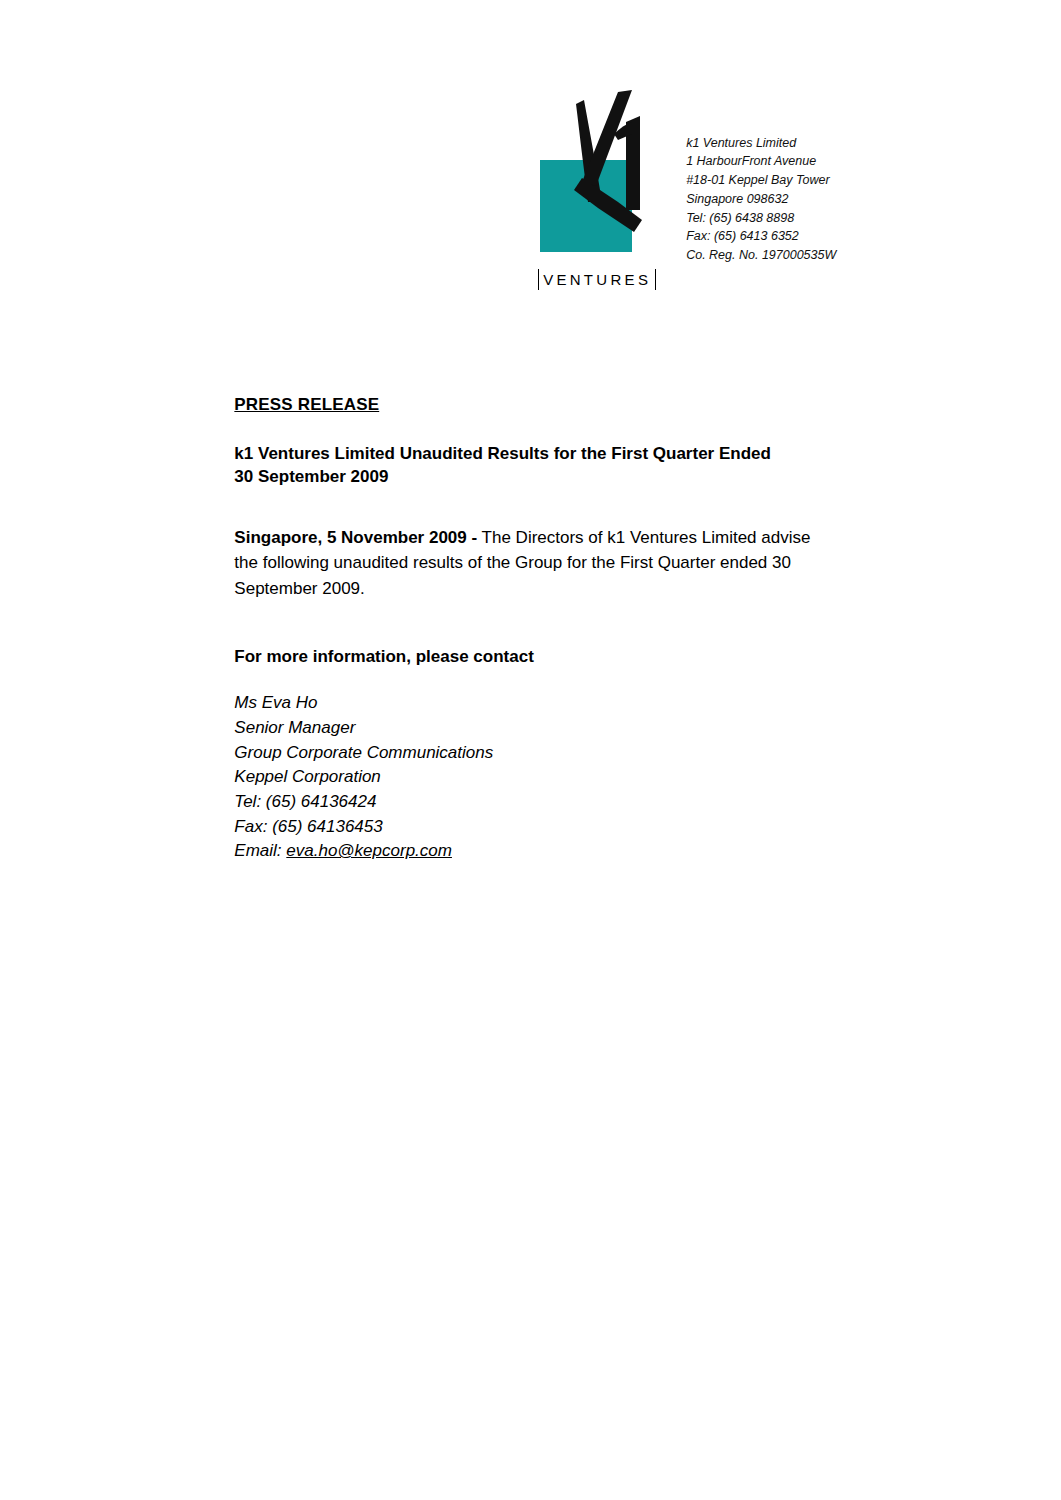VENTURES
k1 Ventures Limited
1 HarbourFront Avenue
#18-01 Keppel Bay Tower
Singapore 098632
Tel: (65) 6438 8898
Fax: (65) 6413 6352
Co. Reg. No. 197000535W
PRESS RELEASE
k1 Ventures Limited Unaudited Results for the First Quarter Ended
30 September 2009
Singapore, 5 November 2009 - The Directors of k1 Ventures Limited advise the following unaudited results of the Group for the First Quarter ended 30 September 2009.
For more information, please contact
Ms Eva Ho
Senior Manager
Group Corporate Communications
Keppel Corporation
Tel: (65) 64136424
Fax: (65) 64136453
Email: eva.ho@kepcorp.com